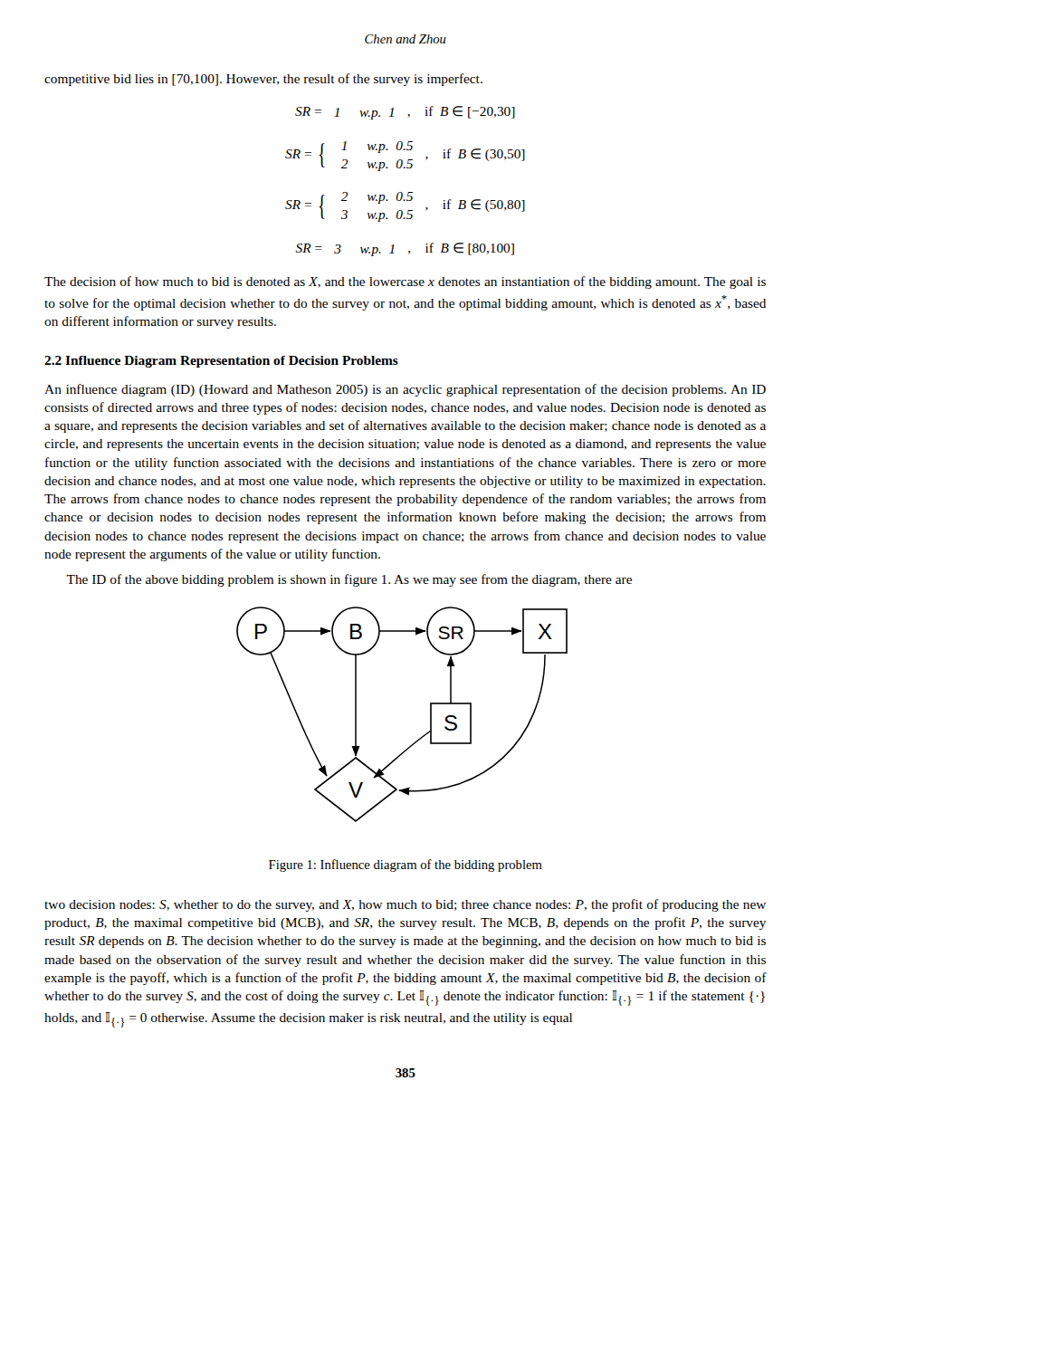Chen and Zhou
competitive bid lies in [70,100]. However, the result of the survey is imperfect.
SR =
| 1 | w.p. 1 |
, if B ∈ [−20,30]
SR = {
| 1 | w.p. 0.5 |
| 2 | w.p. 0.5 |
, if B ∈ (30,50]
SR = {
| 2 | w.p. 0.5 |
| 3 | w.p. 0.5 |
, if B ∈ (50,80]
SR =
| 3 | w.p. 1 |
, if B ∈ [80,100]
The decision of how much to bid is denoted as X, and the lowercase x denotes an instantiation of the bidding amount. The goal is to solve for the optimal decision whether to do the survey or not, and the optimal bidding amount, which is denoted as x*, based on different information or survey results.
2.2 Influence Diagram Representation of Decision Problems
An influence diagram (ID) (Howard and Matheson 2005) is an acyclic graphical representation of the decision problems. An ID consists of directed arrows and three types of nodes: decision nodes, chance nodes, and value nodes. Decision node is denoted as a square, and represents the decision variables and set of alternatives available to the decision maker; chance node is denoted as a circle, and represents the uncertain events in the decision situation; value node is denoted as a diamond, and represents the value function or the utility function associated with the decisions and instantiations of the chance variables. There is zero or more decision and chance nodes, and at most one value node, which represents the objective or utility to be maximized in expectation. The arrows from chance nodes to chance nodes represent the probability dependence of the random variables; the arrows from chance or decision nodes to decision nodes represent the information known before making the decision; the arrows from decision nodes to chance nodes represent the decisions impact on chance; the arrows from chance and decision nodes to value node represent the arguments of the value or utility function.
The ID of the above bidding problem is shown in figure 1. As we may see from the diagram, there are
P B SR X S V
Figure 1: Influence diagram of the bidding problem
two decision nodes: S, whether to do the survey, and X, how much to bid; three chance nodes: P, the profit of producing the new product, B, the maximal competitive bid (MCB), and SR, the survey result. The MCB, B, depends on the profit P, the survey result SR depends on B. The decision whether to do the survey is made at the beginning, and the decision on how much to bid is made based on the observation of the survey result and whether the decision maker did the survey. The value function in this example is the payoff, which is a function of the profit P, the bidding amount X, the maximal competitive bid B, the decision of whether to do the survey S, and the cost of doing the survey c. Let 𝕀{·} denote the indicator function: 𝕀{·} = 1 if the statement {·} holds, and 𝕀{·} = 0 otherwise. Assume the decision maker is risk neutral, and the utility is equal
385